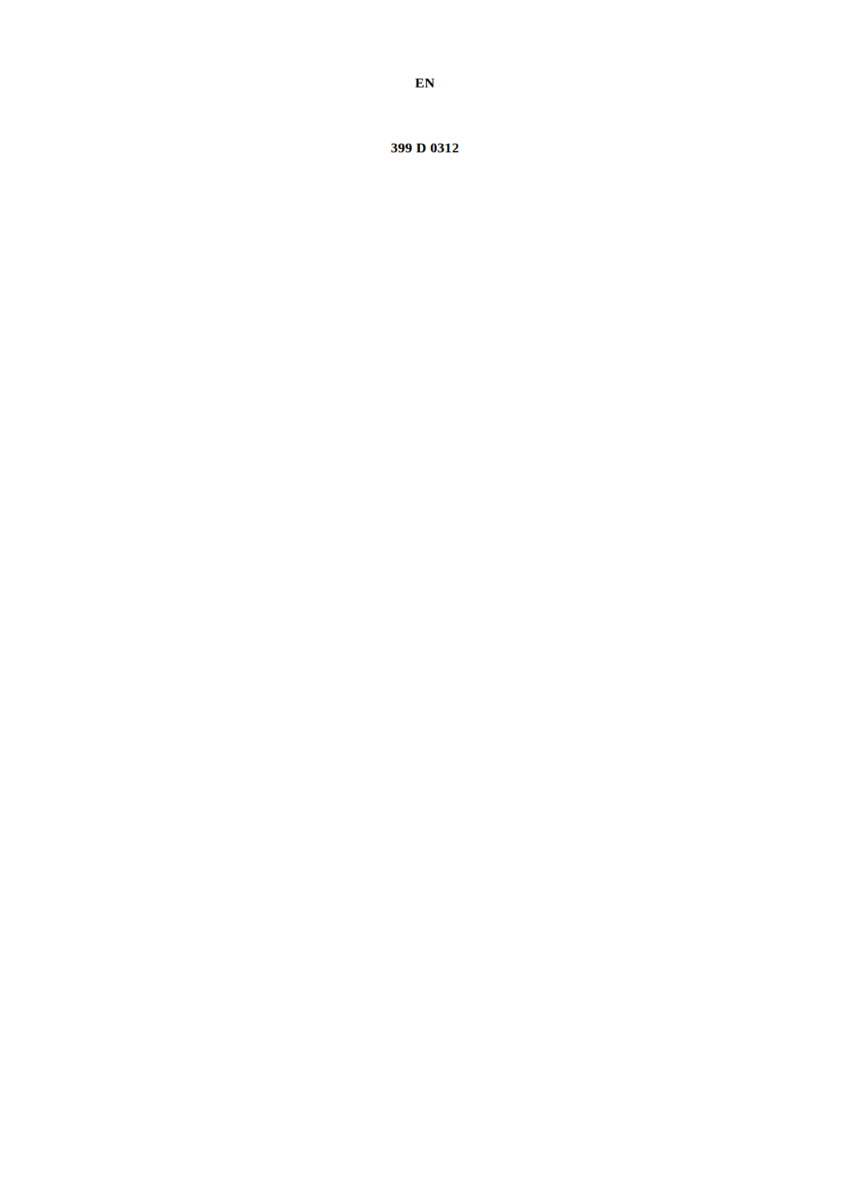EN
399 D 0312